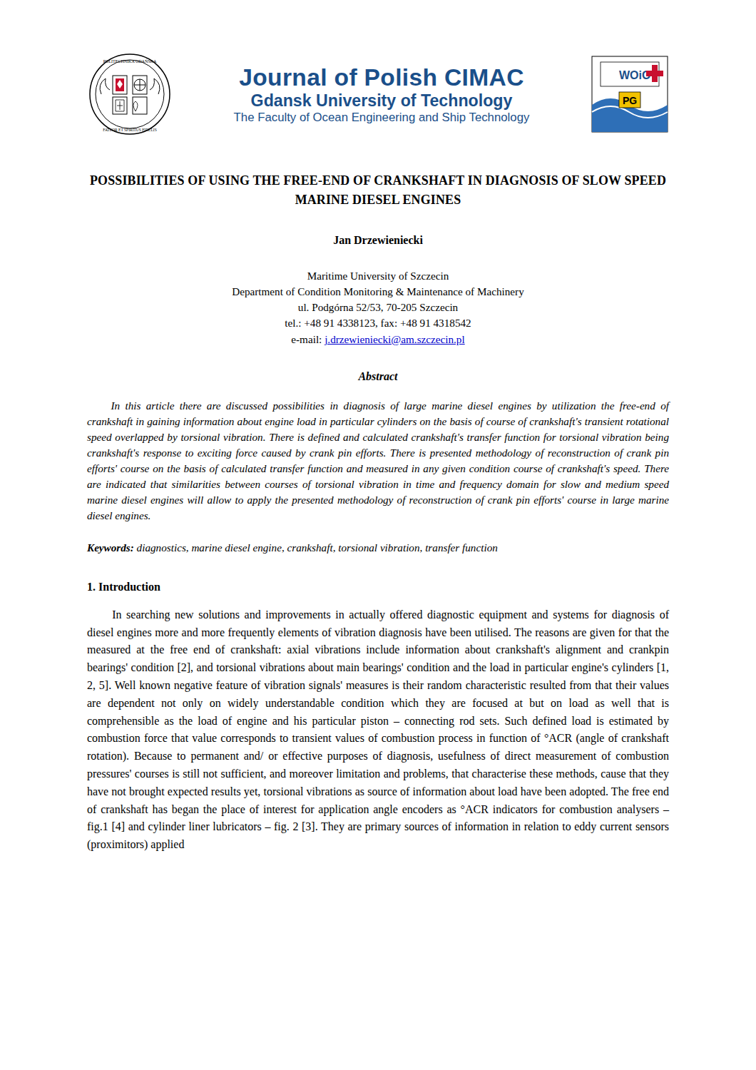POLITECHNIKA GDAŃSKA FATEOR ET SPIRITUS FIDELIS
Journal of Polish CIMAC
Gdansk University of Technology
The Faculty of Ocean Engineering and Ship Technology
WOiO PG
Possibilities of Using the Free-End of Crankshaft in Diagnosis of Slow Speed Marine Diesel Engines
Jan Drzewieniecki
Maritime University of Szczecin
Department of Condition Monitoring & Maintenance of Machinery
ul. Podgórna 52/53, 70-205 Szczecin
tel.: +48 91 4338123, fax: +48 91 4318542
e-mail: j.drzewieniecki@am.szczecin.pl
Abstract
In this article there are discussed possibilities in diagnosis of large marine diesel engines by utilization the free-end of crankshaft in gaining information about engine load in particular cylinders on the basis of course of crankshaft's transient rotational speed overlapped by torsional vibration. There is defined and calculated crankshaft's transfer function for torsional vibration being crankshaft's response to exciting force caused by crank pin efforts. There is presented methodology of reconstruction of crank pin efforts' course on the basis of calculated transfer function and measured in any given condition course of crankshaft's speed. There are indicated that similarities between courses of torsional vibration in time and frequency domain for slow and medium speed marine diesel engines will allow to apply the presented methodology of reconstruction of crank pin efforts' course in large marine diesel engines.
Keywords: diagnostics, marine diesel engine, crankshaft, torsional vibration, transfer function
1. Introduction
In searching new solutions and improvements in actually offered diagnostic equipment and systems for diagnosis of diesel engines more and more frequently elements of vibration diagnosis have been utilised. The reasons are given for that the measured at the free end of crankshaft: axial vibrations include information about crankshaft's alignment and crankpin bearings' condition [2], and torsional vibrations about main bearings' condition and the load in particular engine's cylinders [1, 2, 5]. Well known negative feature of vibration signals' measures is their random characteristic resulted from that their values are dependent not only on widely understandable condition which they are focused at but on load as well that is comprehensible as the load of engine and his particular piston – connecting rod sets. Such defined load is estimated by combustion force that value corresponds to transient values of combustion process in function of °ACR (angle of crankshaft rotation). Because to permanent and/ or effective purposes of diagnosis, usefulness of direct measurement of combustion pressures' courses is still not sufficient, and moreover limitation and problems, that characterise these methods, cause that they have not brought expected results yet, torsional vibrations as source of information about load have been adopted. The free end of crankshaft has began the place of interest for application angle encoders as °ACR indicators for combustion analysers – fig.1 [4] and cylinder liner lubricators – fig. 2 [3]. They are primary sources of information in relation to eddy current sensors (proximitors) applied